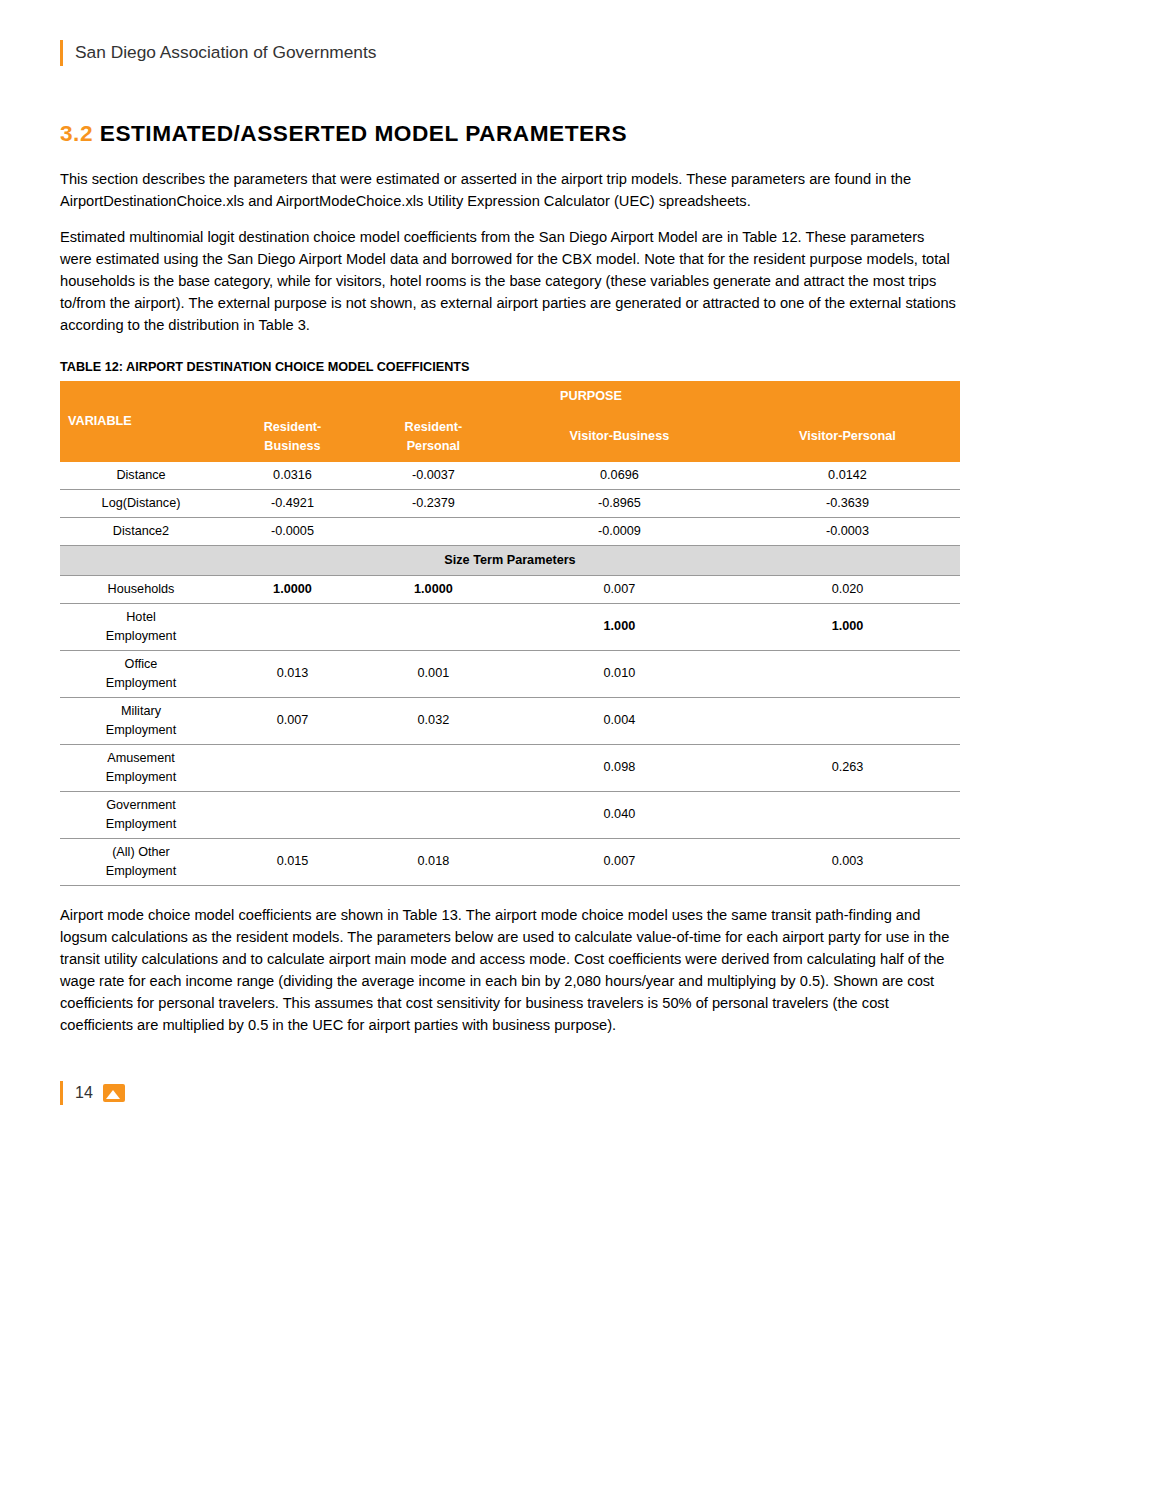San Diego Association of Governments
3.2 ESTIMATED/ASSERTED MODEL PARAMETERS
This section describes the parameters that were estimated or asserted in the airport trip models. These parameters are found in the AirportDestinationChoice.xls and AirportModeChoice.xls Utility Expression Calculator (UEC) spreadsheets.
Estimated multinomial logit destination choice model coefficients from the San Diego Airport Model are in Table 12. These parameters were estimated using the San Diego Airport Model data and borrowed for the CBX model. Note that for the resident purpose models, total households is the base category, while for visitors, hotel rooms is the base category (these variables generate and attract the most trips to/from the airport). The external purpose is not shown, as external airport parties are generated or attracted to one of the external stations according to the distribution in Table 3.
TABLE 12: AIRPORT DESTINATION CHOICE MODEL COEFFICIENTS
| VARIABLE | PURPOSE |
| --- | --- |
| Resident- Business | Resident- Personal | Visitor-Business | Visitor-Personal |
| Distance | 0.0316 | -0.0037 | 0.0696 | 0.0142 |
| Log(Distance) | -0.4921 | -0.2379 | -0.8965 | -0.3639 |
| Distance2 | -0.0005 | | -0.0009 | -0.0003 |
| Size Term Parameters |
| Households | 1.0000 | 1.0000 | 0.007 | 0.020 |
| Hotel Employment | | | 1.000 | 1.000 |
| Office Employment | 0.013 | 0.001 | 0.010 | |
| Military Employment | 0.007 | 0.032 | 0.004 | |
| Amusement Employment | | | 0.098 | 0.263 |
| Government Employment | | | 0.040 | |
| (All) Other Employment | 0.015 | 0.018 | 0.007 | 0.003 |
Airport mode choice model coefficients are shown in Table 13. The airport mode choice model uses the same transit path-finding and logsum calculations as the resident models. The parameters below are used to calculate value-of-time for each airport party for use in the transit utility calculations and to calculate airport main mode and access mode. Cost coefficients were derived from calculating half of the wage rate for each income range (dividing the average income in each bin by 2,080 hours/year and multiplying by 0.5). Shown are cost coefficients for personal travelers. This assumes that cost sensitivity for business travelers is 50% of personal travelers (the cost coefficients are multiplied by 0.5 in the UEC for airport parties with business purpose).
14